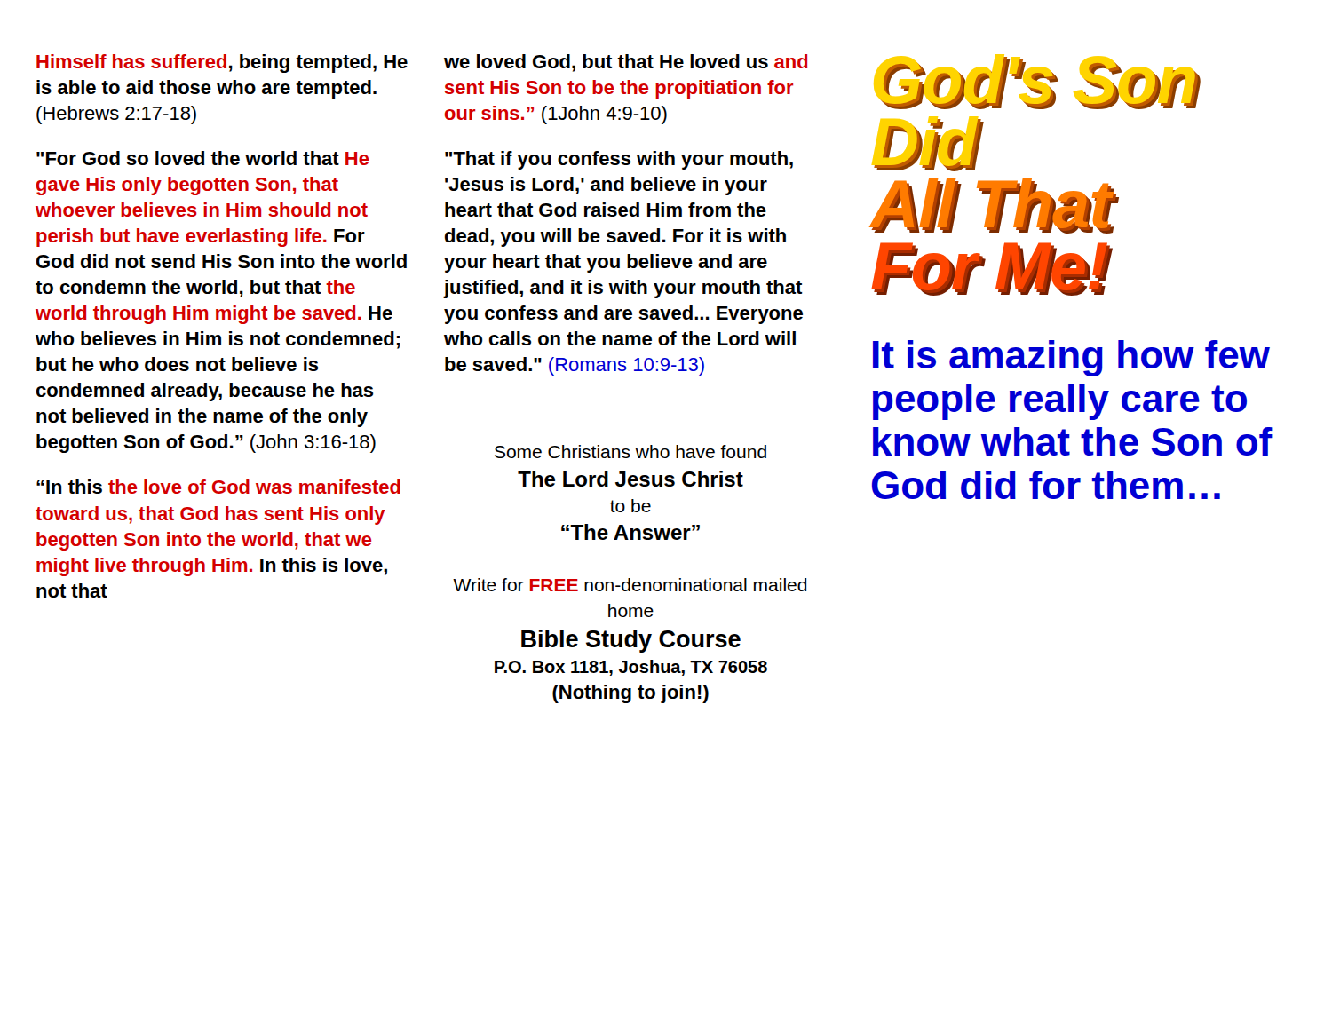Himself has suffered, being tempted, He is able to aid those who are tempted. (Hebrews 2:17-18)
"For God so loved the world that He gave His only begotten Son, that whoever believes in Him should not perish but have everlasting life. For God did not send His Son into the world to condemn the world, but that the world through Him might be saved. He who believes in Him is not condemned; but he who does not believe is condemned already, because he has not believed in the name of the only begotten Son of God.” (John 3:16-18)
“In this the love of God was manifested toward us, that God has sent His only begotten Son into the world, that we might live through Him. In this is love, not that
we loved God, but that He loved us and sent His Son to be the propitiation for our sins.” (1John 4:9-10)
"That if you confess with your mouth, 'Jesus is Lord,' and believe in your heart that God raised Him from the dead, you will be saved. For it is with your heart that you believe and are justified, and it is with your mouth that you confess and are saved... Everyone who calls on the name of the Lord will be saved." (Romans 10:9-13)
Some Christians who have found
The Lord Jesus Christ
to be
“The Answer”
Write for FREE non-denominational mailed home
Bible Study Course
P.O. Box 1181, Joshua, TX 76058
(Nothing to join!)
God's Son Did All That For Me!
It is amazing how few people really care to know what the Son of God did for them…